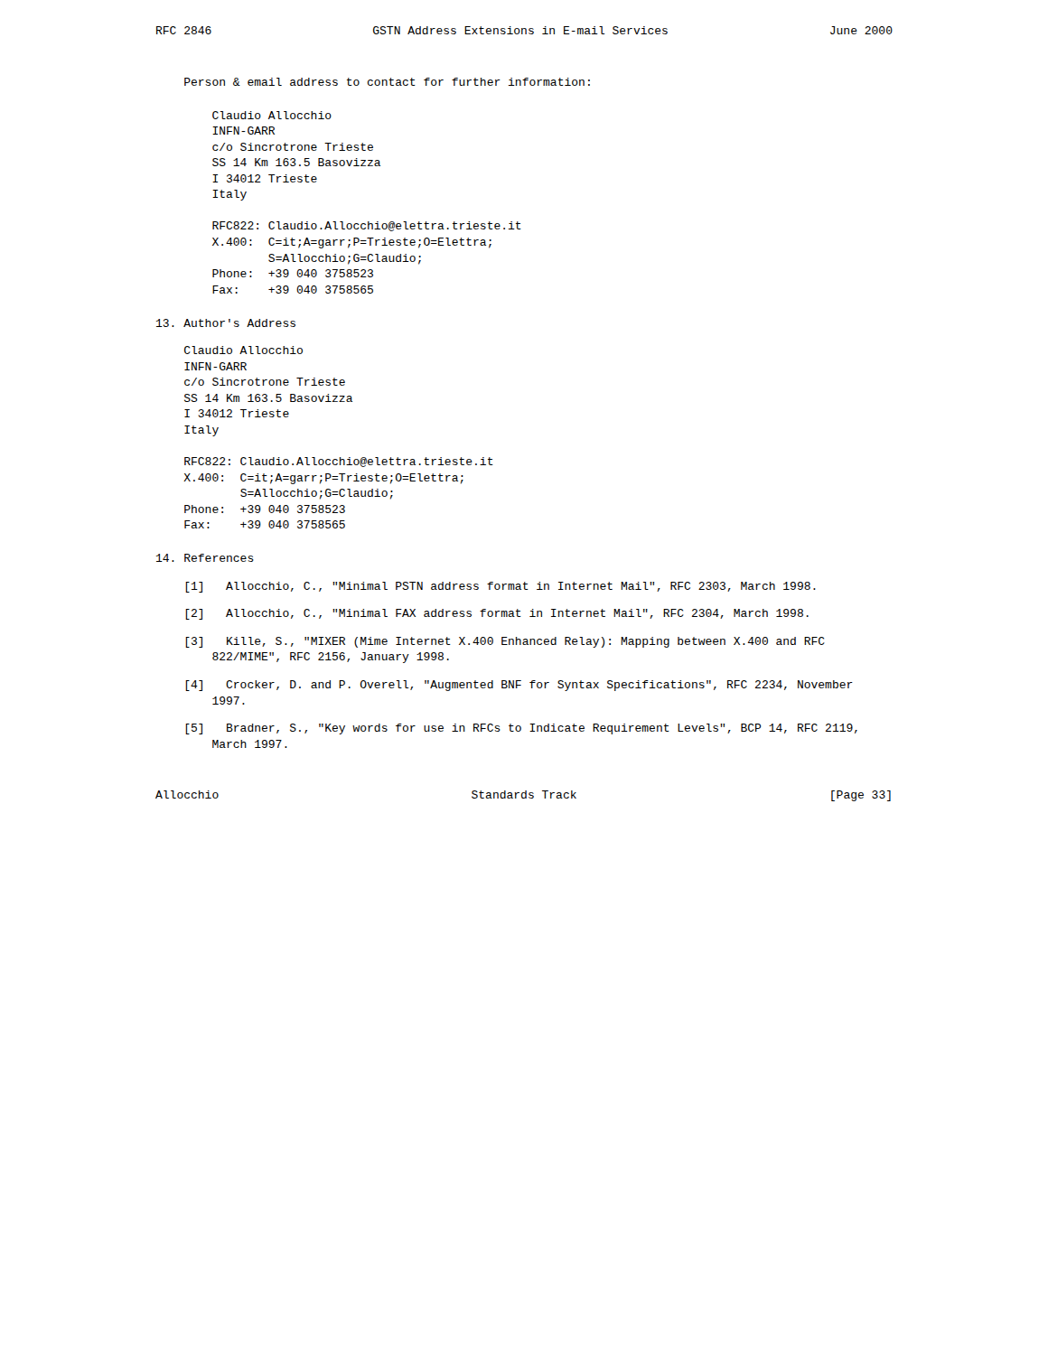RFC 2846 GSTN Address Extensions in E-mail Services June 2000
Person & email address to contact for further information:
Claudio Allocchio
INFN-GARR
c/o Sincrotrone Trieste
SS 14 Km 163.5 Basovizza
I 34012 Trieste
Italy

RFC822: Claudio.Allocchio@elettra.trieste.it
X.400:  C=it;A=garr;P=Trieste;O=Elettra;
        S=Allocchio;G=Claudio;
Phone:  +39 040 3758523
Fax:    +39 040 3758565
13. Author's Address
Claudio Allocchio
INFN-GARR
c/o Sincrotrone Trieste
SS 14 Km 163.5 Basovizza
I 34012 Trieste
Italy

RFC822: Claudio.Allocchio@elettra.trieste.it
X.400:  C=it;A=garr;P=Trieste;O=Elettra;
        S=Allocchio;G=Claudio;
Phone:  +39 040 3758523
Fax:    +39 040 3758565
14. References
[1] Allocchio, C., "Minimal PSTN address format in Internet Mail", RFC 2303, March 1998.
[2] Allocchio, C., "Minimal FAX address format in Internet Mail", RFC 2304, March 1998.
[3] Kille, S., "MIXER (Mime Internet X.400 Enhanced Relay): Mapping between X.400 and RFC 822/MIME", RFC 2156, January 1998.
[4] Crocker, D. and P. Overell, "Augmented BNF for Syntax Specifications", RFC 2234, November 1997.
[5] Bradner, S., "Key words for use in RFCs to Indicate Requirement Levels", BCP 14, RFC 2119, March 1997.
Allocchio Standards Track [Page 33]